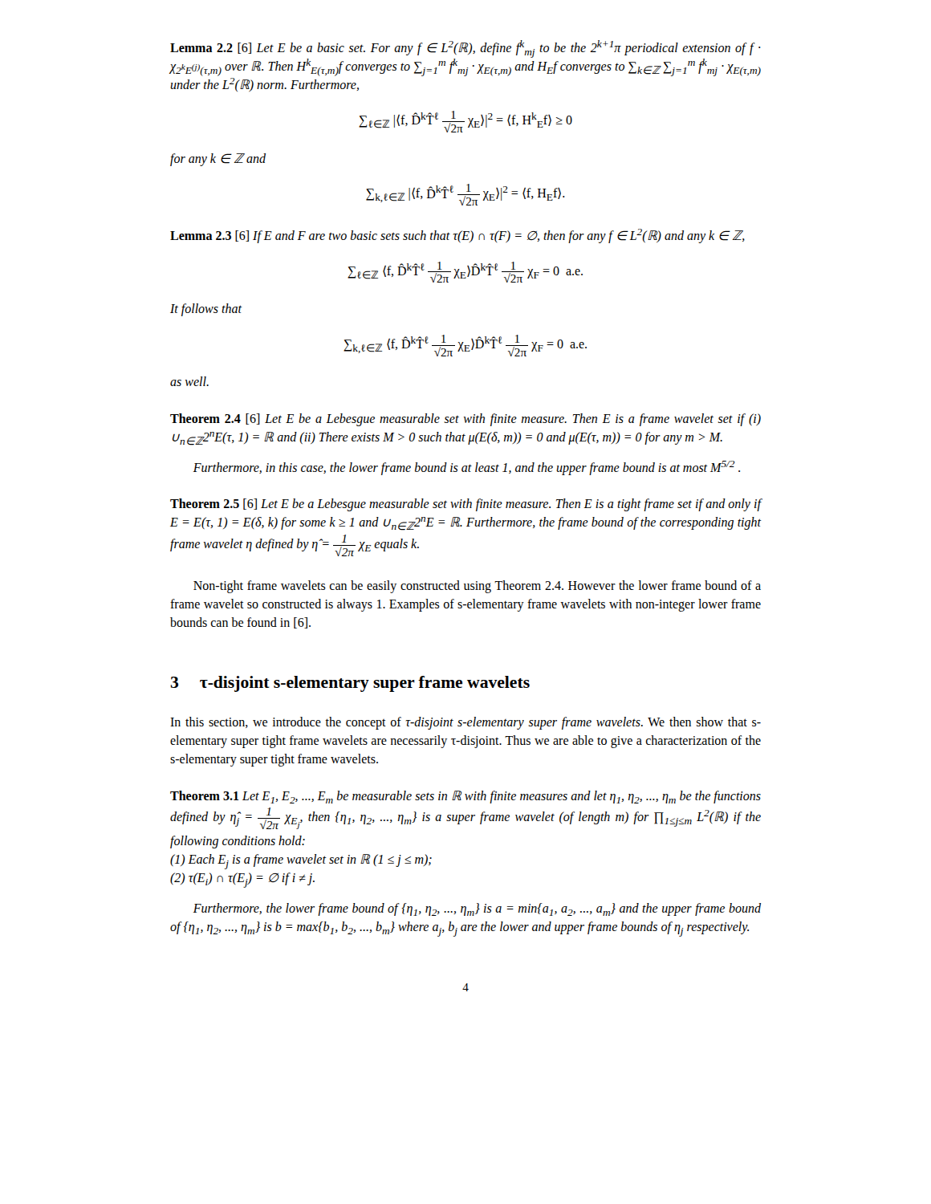Lemma 2.2 [6] Let E be a basic set. For any f ∈ L2(ℝ), define fkmj to be the 2k+1π periodical extension of f · χ2kE(j)(τ,m) over ℝ. Then HkE(τ,m)f converges to ∑j=1m fkmj · χE(τ,m) and HEf converges to ∑k∈ℤ ∑j=1m fkmj · χE(τ,m) under the L2(ℝ) norm. Furthermore,
∑ℓ∈ℤ |⟨f, D̂kT̂ℓ 1√2π χE⟩|2 = ⟨f, HkEf⟩ ≥ 0
for any k ∈ ℤ and
∑k,ℓ∈ℤ |⟨f, D̂kT̂ℓ 1√2π χE⟩|2 = ⟨f, HEf⟩.
Lemma 2.3 [6] If E and F are two basic sets such that τ(E) ∩ τ(F) = ∅, then for any f ∈ L2(ℝ) and any k ∈ ℤ,
∑ℓ∈ℤ ⟨f, D̂kT̂ℓ 1√2π χE⟩D̂kT̂ℓ 1√2π χF = 0 a.e.
It follows that
∑k,ℓ∈ℤ ⟨f, D̂kT̂ℓ 1√2π χE⟩D̂kT̂ℓ 1√2π χF = 0 a.e.
as well.
Theorem 2.4 [6] Let E be a Lebesgue measurable set with finite measure. Then E is a frame wavelet set if (i) ∪n∈ℤ2nE(τ, 1) = ℝ and (ii) There exists M > 0 such that μ(E(δ, m)) = 0 and μ(E(τ, m)) = 0 for any m > M.
Furthermore, in this case, the lower frame bound is at least 1, and the upper frame bound is at most M5/2 .
Theorem 2.5 [6] Let E be a Lebesgue measurable set with finite measure. Then E is a tight frame set if and only if E = E(τ, 1) = E(δ, k) for some k ≥ 1 and ∪n∈ℤ2nE = ℝ. Furthermore, the frame bound of the corresponding tight frame wavelet η defined by η̂ = 1√2π χE equals k.
Non-tight frame wavelets can be easily constructed using Theorem 2.4. However the lower frame bound of a frame wavelet so constructed is always 1. Examples of s-elementary frame wavelets with non-integer lower frame bounds can be found in [6].
3τ-disjoint s-elementary super frame wavelets
In this section, we introduce the concept of τ-disjoint s-elementary super frame wavelets. We then show that s-elementary super tight frame wavelets are necessarily τ-disjoint. Thus we are able to give a characterization of the s-elementary super tight frame wavelets.
Theorem 3.1 Let E1, E2, ..., Em be measurable sets in ℝ with finite measures and let η1, η2, ..., ηm be the functions defined by η̂j = 1√2π χEj, then {η1, η2, ..., ηm} is a super frame wavelet (of length m) for ∏1≤j≤m L2(ℝ) if the following conditions hold:
(1) Each Ej is a frame wavelet set in ℝ (1 ≤ j ≤ m);
(2) τ(Ei) ∩ τ(Ej) = ∅ if i ≠ j.
Furthermore, the lower frame bound of {η1, η2, ..., ηm} is a = min{a1, a2, ..., am} and the upper frame bound of {η1, η2, ..., ηm} is b = max{b1, b2, ..., bm} where aj, bj are the lower and upper frame bounds of ηj respectively.
4